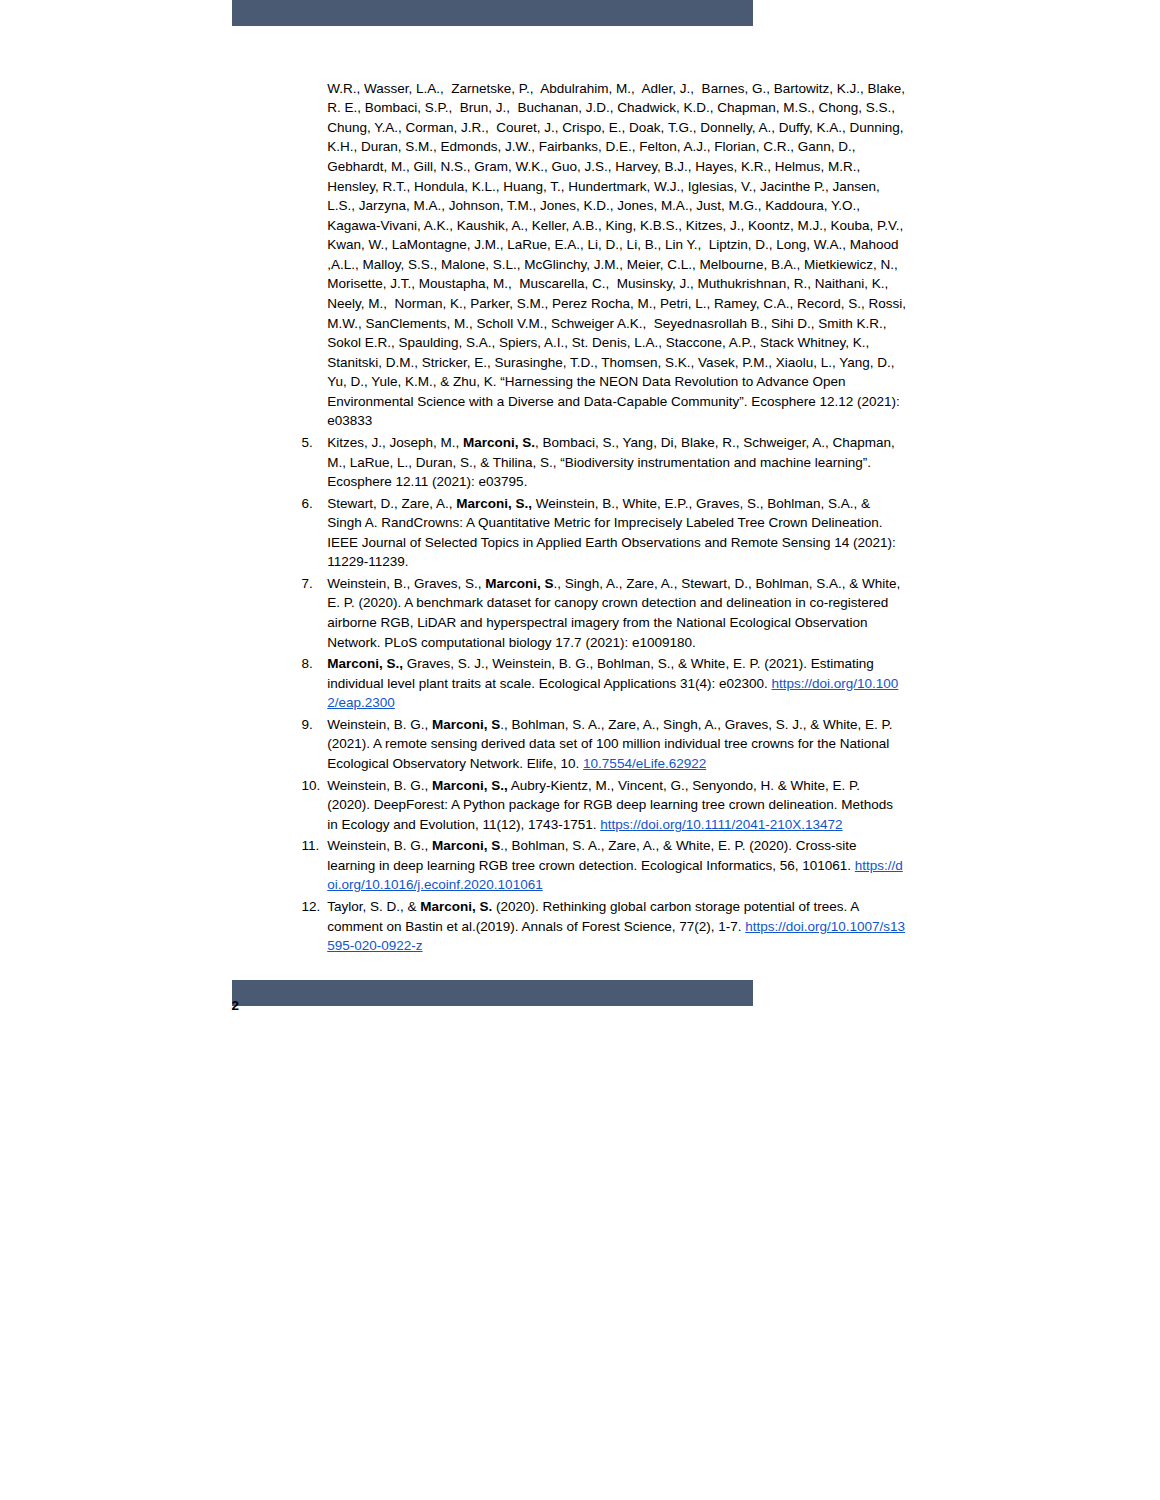W.R., Wasser, L.A., Zarnetske, P., Abdulrahim, M., Adler, J., Barnes, G., Bartowitz, K.J., Blake, R. E., Bombaci, S.P., Brun, J., Buchanan, J.D., Chadwick, K.D., Chapman, M.S., Chong, S.S., Chung, Y.A., Corman, J.R., Couret, J., Crispo, E., Doak, T.G., Donnelly, A., Duffy, K.A., Dunning, K.H., Duran, S.M., Edmonds, J.W., Fairbanks, D.E., Felton, A.J., Florian, C.R., Gann, D., Gebhardt, M., Gill, N.S., Gram, W.K., Guo, J.S., Harvey, B.J., Hayes, K.R., Helmus, M.R., Hensley, R.T., Hondula, K.L., Huang, T., Hundertmark, W.J., Iglesias, V., Jacinthe P., Jansen, L.S., Jarzyna, M.A., Johnson, T.M., Jones, K.D., Jones, M.A., Just, M.G., Kaddoura, Y.O., Kagawa-Vivani, A.K., Kaushik, A., Keller, A.B., King, K.B.S., Kitzes, J., Koontz, M.J., Kouba, P.V., Kwan, W., LaMontagne, J.M., LaRue, E.A., Li, D., Li, B., Lin Y., Liptzin, D., Long, W.A., Mahood ,A.L., Malloy, S.S., Malone, S.L., McGlinchy, J.M., Meier, C.L., Melbourne, B.A., Mietkiewicz, N., Morisette, J.T., Moustapha, M., Muscarella, C., Musinsky, J., Muthukrishnan, R., Naithani, K., Neely, M., Norman, K., Parker, S.M., Perez Rocha, M., Petri, L., Ramey, C.A., Record, S., Rossi, M.W., SanClements, M., Scholl V.M., Schweiger A.K., Seyednasrollah B., Sihi D., Smith K.R., Sokol E.R., Spaulding, S.A., Spiers, A.I., St. Denis, L.A., Staccone, A.P., Stack Whitney, K., Stanitski, D.M., Stricker, E., Surasinghe, T.D., Thomsen, S.K., Vasek, P.M., Xiaolu, L., Yang, D., Yu, D., Yule, K.M., & Zhu, K. “Harnessing the NEON Data Revolution to Advance Open Environmental Science with a Diverse and Data-Capable Community”. Ecosphere 12.12 (2021): e03833
5. Kitzes, J., Joseph, M., Marconi, S., Bombaci, S., Yang, Di, Blake, R., Schweiger, A., Chapman, M., LaRue, L., Duran, S., & Thilina, S., “Biodiversity instrumentation and machine learning”. Ecosphere 12.11 (2021): e03795.
6. Stewart, D., Zare, A., Marconi, S., Weinstein, B., White, E.P., Graves, S., Bohlman, S.A., & Singh A. RandCrowns: A Quantitative Metric for Imprecisely Labeled Tree Crown Delineation. IEEE Journal of Selected Topics in Applied Earth Observations and Remote Sensing 14 (2021): 11229-11239.
7. Weinstein, B., Graves, S., Marconi, S., Singh, A., Zare, A., Stewart, D., Bohlman, S.A., & White, E. P. (2020). A benchmark dataset for canopy crown detection and delineation in co-registered airborne RGB, LiDAR and hyperspectral imagery from the National Ecological Observation Network. PLoS computational biology 17.7 (2021): e1009180.
8. Marconi, S., Graves, S. J., Weinstein, B. G., Bohlman, S., & White, E. P. (2021). Estimating individual level plant traits at scale. Ecological Applications 31(4): e02300. https://doi.org/10.1002/eap.2300
9. Weinstein, B. G., Marconi, S., Bohlman, S. A., Zare, A., Singh, A., Graves, S. J., & White, E. P. (2021). A remote sensing derived data set of 100 million individual tree crowns for the National Ecological Observatory Network. Elife, 10. 10.7554/eLife.62922
10. Weinstein, B. G., Marconi, S., Aubry-Kientz, M., Vincent, G., Senyondo, H. & White, E. P. (2020). DeepForest: A Python package for RGB deep learning tree crown delineation. Methods in Ecology and Evolution, 11(12), 1743-1751. https://doi.org/10.1111/2041-210X.13472
11. Weinstein, B. G., Marconi, S., Bohlman, S. A., Zare, A., & White, E. P. (2020). Cross-site learning in deep learning RGB tree crown detection. Ecological Informatics, 56, 101061. https://doi.org/10.1016/j.ecoinf.2020.101061
12. Taylor, S. D., & Marconi, S. (2020). Rethinking global carbon storage potential of trees. A comment on Bastin et al.(2019). Annals of Forest Science, 77(2), 1-7. https://doi.org/10.1007/s13595-020-0922-z
2